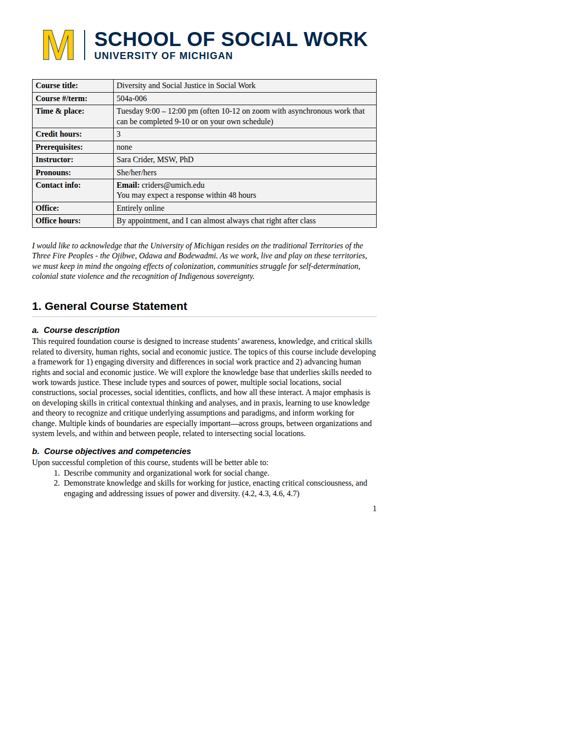M
SCHOOL OF SOCIAL WORK
UNIVERSITY OF MICHIGAN
| Course title: | Diversity and Social Justice in Social Work |
| Course #/term: | 504a-006 |
| Time & place: | Tuesday 9:00 – 12:00 pm (often 10-12 on zoom with asynchronous work that can be completed 9-10 or on your own schedule) |
| Credit hours: | 3 |
| Prerequisites: | none |
| Instructor: | Sara Crider, MSW, PhD |
| Pronouns: | She/her/hers |
| Contact info: | / Email: criders@umich.edu / / You may expect a response within 48 hours / |
| Office: | Entirely online |
| Office hours: | By appointment, and I can almost always chat right after class |
I would like to acknowledge that the University of Michigan resides on the traditional Territories of the Three Fire Peoples - the Ojibwe, Odawa and Bodewadmi. As we work, live and play on these territories, we must keep in mind the ongoing effects of colonization, communities struggle for self-determination, colonial state violence and the recognition of Indigenous sovereignty.
1. General Course Statement
a. Course description
This required foundation course is designed to increase students’ awareness, knowledge, and critical skills related to diversity, human rights, social and economic justice. The topics of this course include developing a framework for 1) engaging diversity and differences in social work practice and 2) advancing human rights and social and economic justice. We will explore the knowledge base that underlies skills needed to work towards justice. These include types and sources of power, multiple social locations, social constructions, social processes, social identities, conflicts, and how all these interact. A major emphasis is on developing skills in critical contextual thinking and analyses, and in praxis, learning to use knowledge and theory to recognize and critique underlying assumptions and paradigms, and inform working for change. Multiple kinds of boundaries are especially important—across groups, between organizations and system levels, and within and between people, related to intersecting social locations.
b. Course objectives and competencies
Upon successful completion of this course, students will be better able to:
Describe community and organizational work for social change.
Demonstrate knowledge and skills for working for justice, enacting critical consciousness, and engaging and addressing issues of power and diversity. (4.2, 4.3, 4.6, 4.7)
1